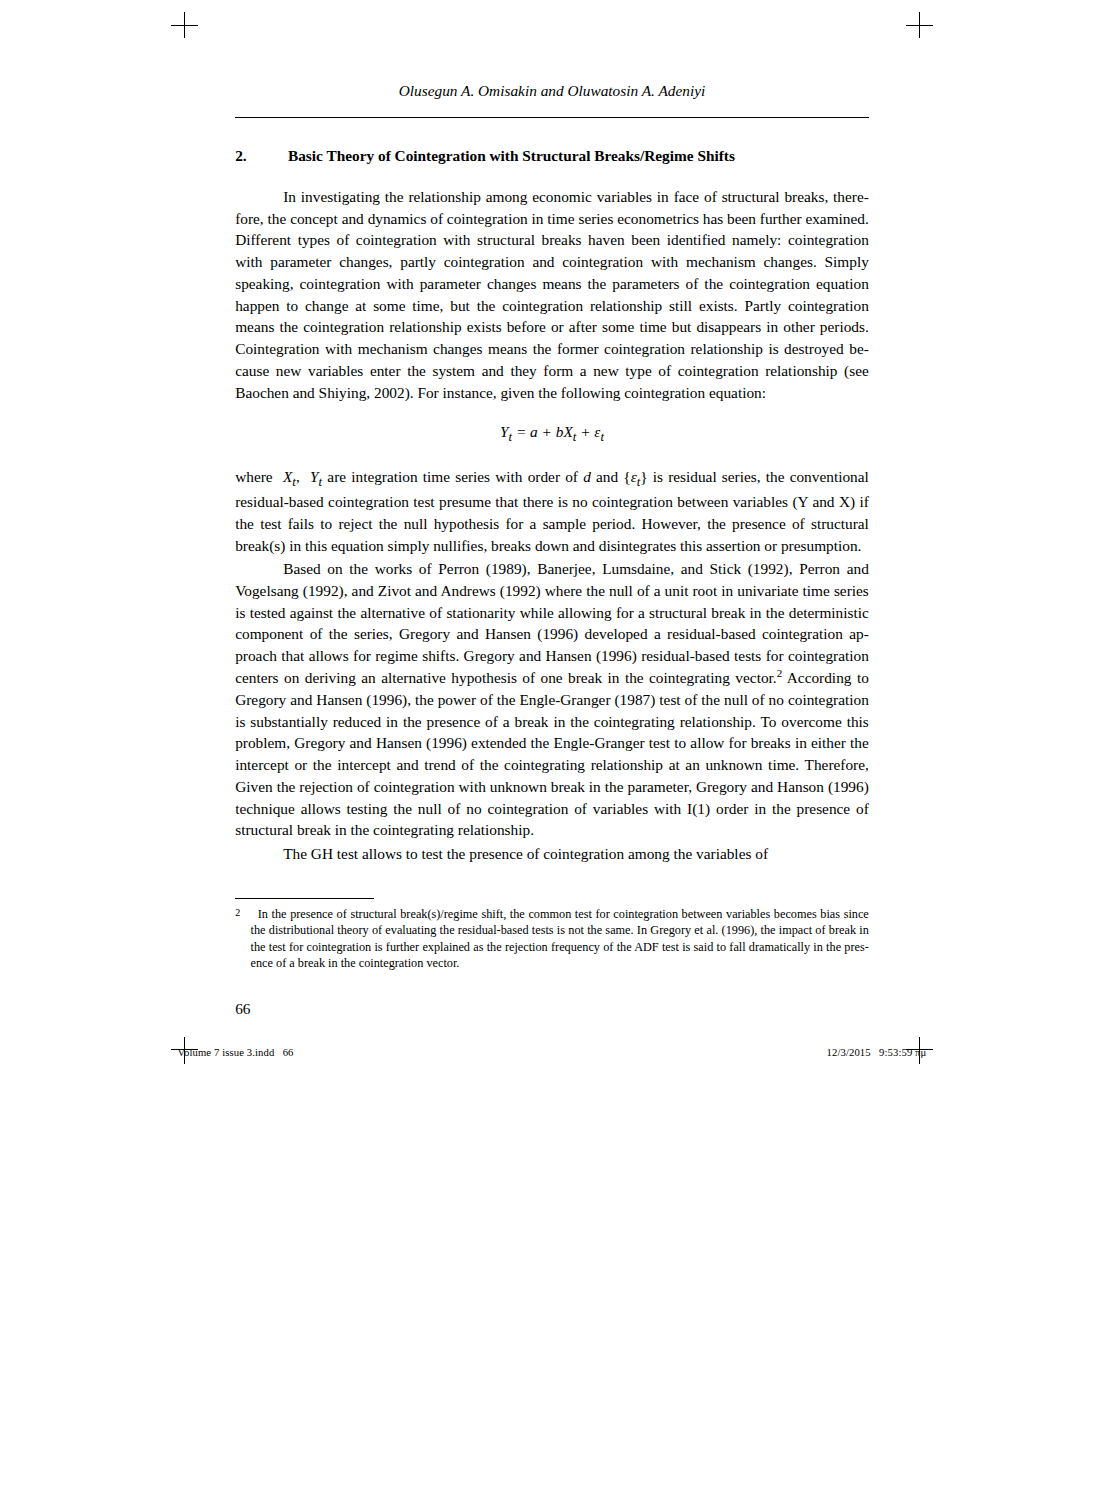Olusegun A. Omisakin and Oluwatosin A. Adeniyi
2. Basic Theory of Cointegration with Structural Breaks/Regime Shifts
In investigating the relationship among economic variables in face of structural breaks, therefore, the concept and dynamics of cointegration in time series econometrics has been further examined. Different types of cointegration with structural breaks haven been identified namely: cointegration with parameter changes, partly cointegration and cointegration with mechanism changes. Simply speaking, cointegration with parameter changes means the parameters of the cointegration equation happen to change at some time, but the cointegration relationship still exists. Partly cointegration means the cointegration relationship exists before or after some time but disappears in other periods. Cointegration with mechanism changes means the former cointegration relationship is destroyed because new variables enter the system and they form a new type of cointegration relationship (see Baochen and Shiying, 2002). For instance, given the following cointegration equation:
Yt = a + bXt + εt
where Xt, Yt are integration time series with order of d and {εt} is residual series, the conventional residual-based cointegration test presume that there is no cointegration between variables (Y and X) if the test fails to reject the null hypothesis for a sample period. However, the presence of structural break(s) in this equation simply nullifies, breaks down and disintegrates this assertion or presumption.
Based on the works of Perron (1989), Banerjee, Lumsdaine, and Stick (1992), Perron and Vogelsang (1992), and Zivot and Andrews (1992) where the null of a unit root in univariate time series is tested against the alternative of stationarity while allowing for a structural break in the deterministic component of the series, Gregory and Hansen (1996) developed a residual-based cointegration approach that allows for regime shifts. Gregory and Hansen (1996) residual-based tests for cointegration centers on deriving an alternative hypothesis of one break in the cointegrating vector.2 According to Gregory and Hansen (1996), the power of the Engle-Granger (1987) test of the null of no cointegration is substantially reduced in the presence of a break in the cointegrating relationship. To overcome this problem, Gregory and Hansen (1996) extended the Engle-Granger test to allow for breaks in either the intercept or the intercept and trend of the cointegrating relationship at an unknown time. Therefore, Given the rejection of cointegration with unknown break in the parameter, Gregory and Hanson (1996) technique allows testing the null of no cointegration of variables with I(1) order in the presence of structural break in the cointegrating relationship.
The GH test allows to test the presence of cointegration among the variables of
2 In the presence of structural break(s)/regime shift, the common test for cointegration between variables becomes bias since the distributional theory of evaluating the residual-based tests is not the same. In Gregory et al. (1996), the impact of break in the test for cointegration is further explained as the rejection frequency of the ADF test is said to fall dramatically in the presence of a break in the cointegration vector.
66
Volume 7 issue 3.indd 66 12/3/2015 9:53:59 πμ